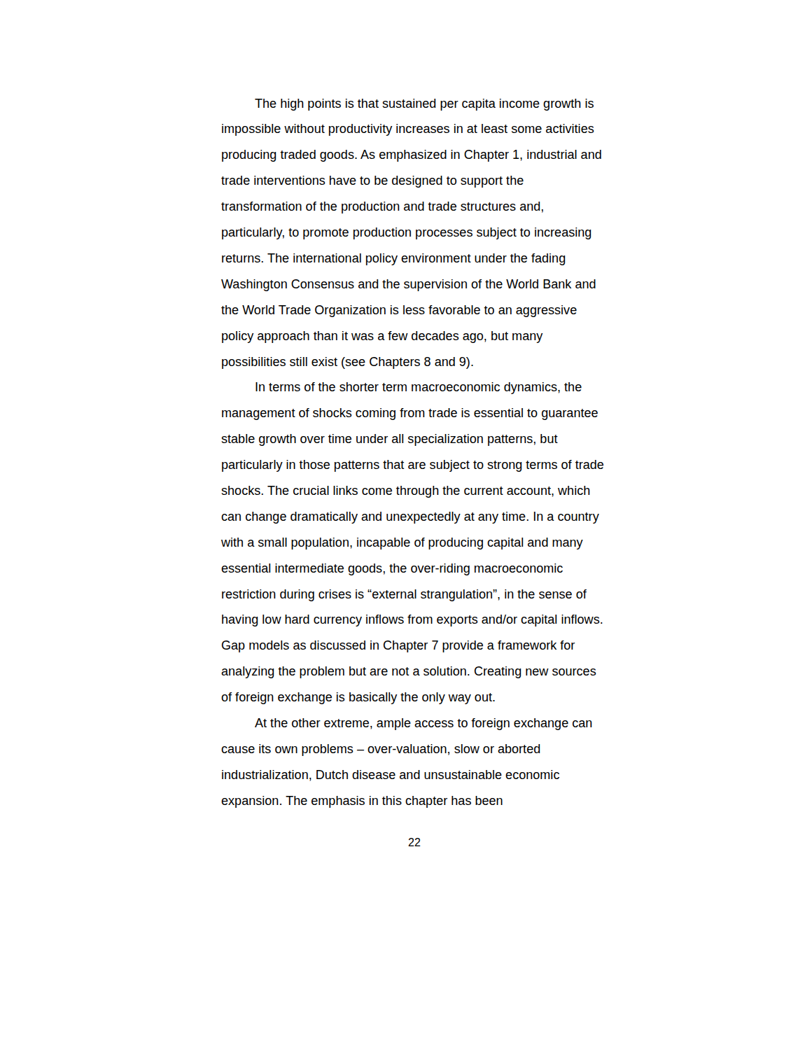The high points is that sustained per capita income growth is impossible without productivity increases in at least some activities producing traded goods. As emphasized in Chapter 1, industrial and trade interventions have to be designed to support the transformation of the production and trade structures and, particularly, to promote production processes subject to increasing returns. The international policy environment under the fading Washington Consensus and the supervision of the World Bank and the World Trade Organization is less favorable to an aggressive policy approach than it was a few decades ago, but many possibilities still exist (see Chapters 8 and 9).
In terms of the shorter term macroeconomic dynamics, the management of shocks coming from trade is essential to guarantee stable growth over time under all specialization patterns, but particularly in those patterns that are subject to strong terms of trade shocks. The crucial links come through the current account, which can change dramatically and unexpectedly at any time. In a country with a small population, incapable of producing capital and many essential intermediate goods, the over-riding macroeconomic restriction during crises is “external strangulation”, in the sense of having low hard currency inflows from exports and/or capital inflows. Gap models as discussed in Chapter 7 provide a framework for analyzing the problem but are not a solution. Creating new sources of foreign exchange is basically the only way out.
At the other extreme, ample access to foreign exchange can cause its own problems – over-valuation, slow or aborted industrialization, Dutch disease and unsustainable economic expansion. The emphasis in this chapter has been
22